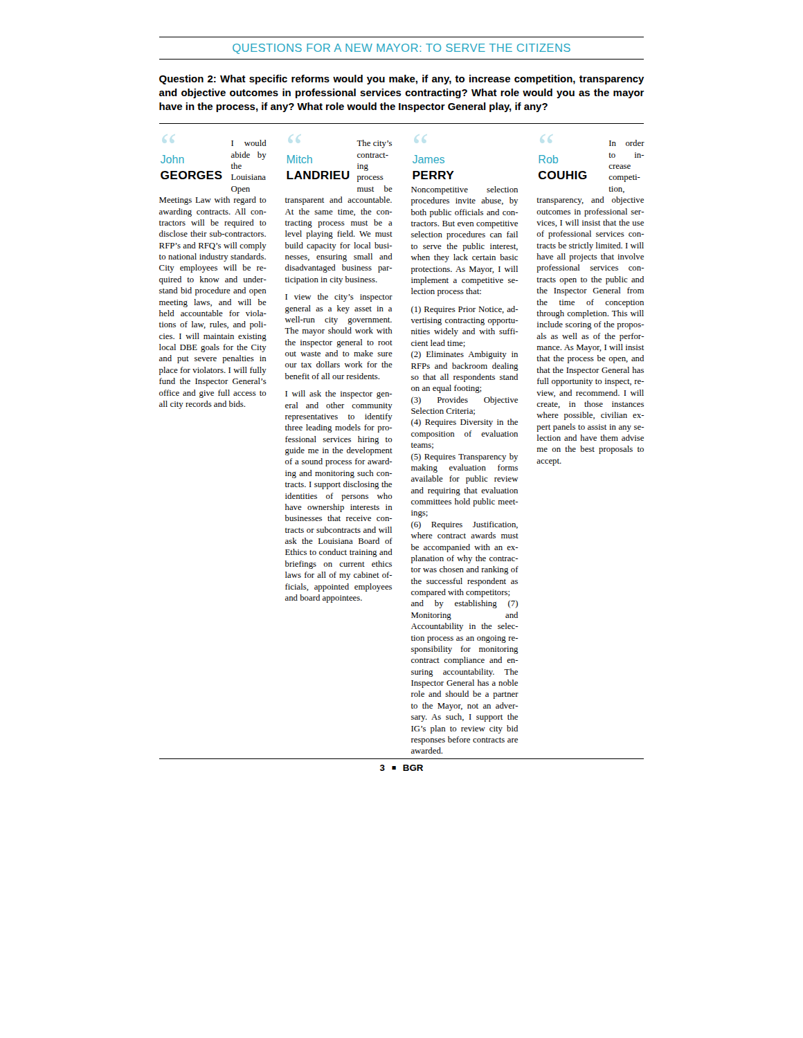QUESTIONS FOR A NEW MAYOR: TO SERVE THE CITIZENS
Question 2: What specific reforms would you make, if any, to increase competition, transparency and objective outcomes in professional services contracting? What role would you as the mayor have in the process, if any? What role would the Inspector General play, if any?
“
John
GEORGES
I would abide by the Louisiana Open Meetings Law with regard to awarding contracts. All contractors will be required to disclose their sub-contractors. RFP’s and RFQ’s will comply to national industry standards. City employees will be required to know and understand bid procedure and open meeting laws, and will be held accountable for violations of law, rules, and policies. I will maintain existing local DBE goals for the City and put severe penalties in place for violators. I will fully fund the Inspector General’s office and give full access to all city records and bids.
“
Mitch
LANDRIEU
The city’s contracting process must be transparent and accountable. At the same time, the contracting process must be a level playing field. We must build capacity for local businesses, ensuring small and disadvantaged business participation in city business.
I view the city’s inspector general as a key asset in a well-run city government. The mayor should work with the inspector general to root out waste and to make sure our tax dollars work for the benefit of all our residents.
I will ask the inspector general and other community representatives to identify three leading models for professional services hiring to guide me in the development of a sound process for awarding and monitoring such contracts. I support disclosing the identities of persons who have ownership interests in businesses that receive contracts or subcontracts and will ask the Louisiana Board of Ethics to conduct training and briefings on current ethics laws for all of my cabinet officials, appointed employees and board appointees.
“
James
PERRY
Noncompetitive selection procedures invite abuse, by both public officials and contractors. But even competitive selection procedures can fail to serve the public interest, when they lack certain basic protections. As Mayor, I will implement a competitive selection process that:
(1) Requires Prior Notice, advertising contracting opportunities widely and with sufficient lead time;
(2) Eliminates Ambiguity in RFPs and backroom dealing so that all respondents stand on an equal footing;
(3) Provides Objective Selection Criteria;
(4) Requires Diversity in the composition of evaluation teams;
(5) Requires Transparency by making evaluation forms available for public review and requiring that evaluation committees hold public meetings;
(6) Requires Justification, where contract awards must be accompanied with an explanation of why the contractor was chosen and ranking of the successful respondent as compared with competitors;
and by establishing (7) Monitoring and Accountability in the selection process as an ongoing responsibility for monitoring contract compliance and ensuring accountability. The Inspector General has a noble role and should be a partner to the Mayor, not an adversary. As such, I support the IG’s plan to review city bid responses before contracts are awarded.
“
Rob
COUHIG
In order to increase competition, transparency, and objective outcomes in professional services, I will insist that the use of professional services contracts be strictly limited. I will have all projects that involve professional services contracts open to the public and the Inspector General from the time of conception through completion. This will include scoring of the proposals as well as of the performance. As Mayor, I will insist that the process be open, and that the Inspector General has full opportunity to inspect, review, and recommend. I will create, in those instances where possible, civilian expert panels to assist in any selection and have them advise me on the best proposals to accept.
3 ■ BGR